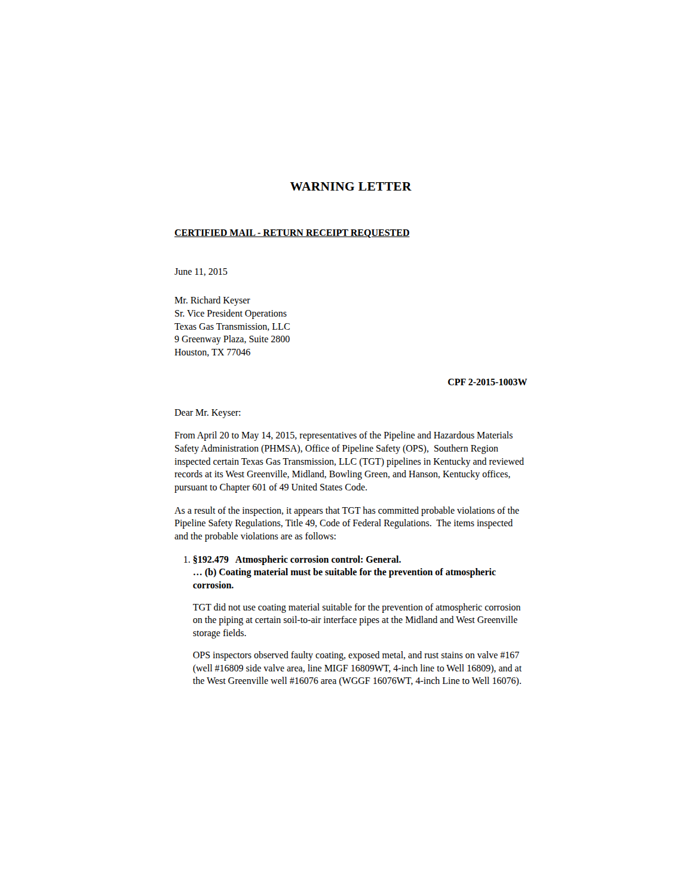WARNING LETTER
CERTIFIED MAIL - RETURN RECEIPT REQUESTED
June 11, 2015
Mr. Richard Keyser
Sr. Vice President Operations
Texas Gas Transmission, LLC
9 Greenway Plaza, Suite 2800
Houston, TX 77046
CPF 2-2015-1003W
Dear Mr. Keyser:
From April 20 to May 14, 2015, representatives of the Pipeline and Hazardous Materials Safety Administration (PHMSA), Office of Pipeline Safety (OPS), Southern Region inspected certain Texas Gas Transmission, LLC (TGT) pipelines in Kentucky and reviewed records at its West Greenville, Midland, Bowling Green, and Hanson, Kentucky offices, pursuant to Chapter 601 of 49 United States Code.
As a result of the inspection, it appears that TGT has committed probable violations of the Pipeline Safety Regulations, Title 49, Code of Federal Regulations. The items inspected and the probable violations are as follows:
§192.479 Atmospheric corrosion control: General.
… (b) Coating material must be suitable for the prevention of atmospheric corrosion.
TGT did not use coating material suitable for the prevention of atmospheric corrosion on the piping at certain soil-to-air interface pipes at the Midland and West Greenville storage fields.
OPS inspectors observed faulty coating, exposed metal, and rust stains on valve #167 (well #16809 side valve area, line MIGF 16809WT, 4-inch line to Well 16809), and at the West Greenville well #16076 area (WGGF 16076WT, 4-inch Line to Well 16076).